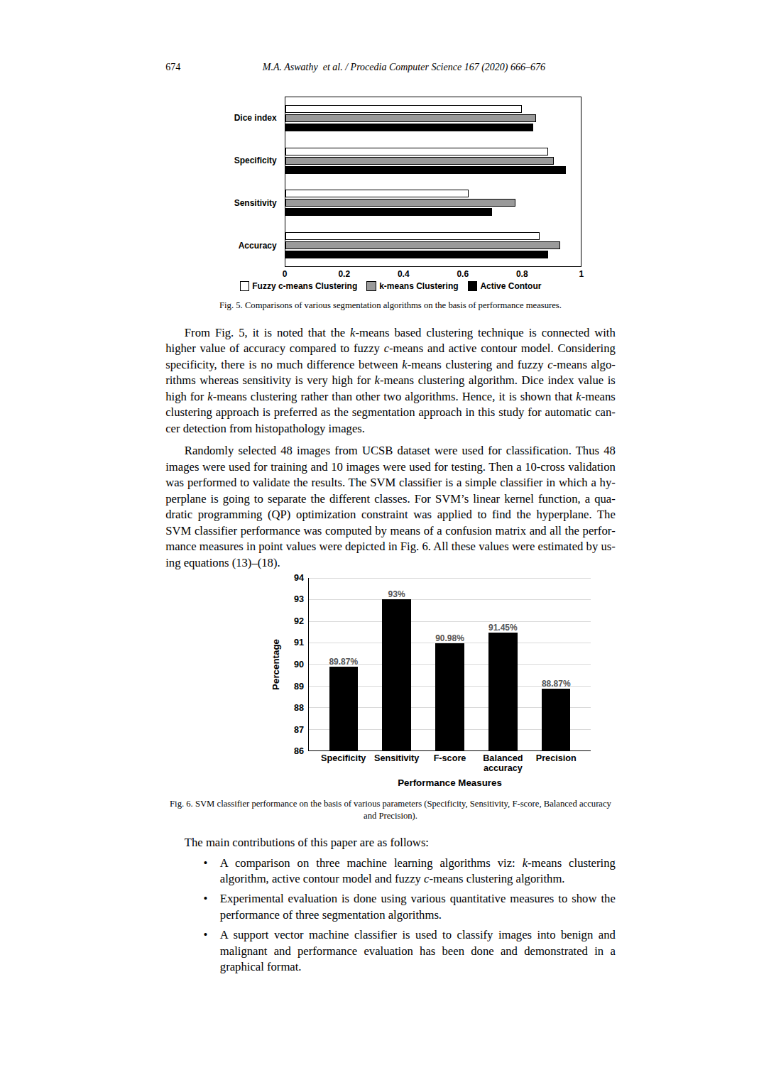674
M.A. Aswathy et al. / Procedia Computer Science 167 (2020) 666–676
Dice index Specificity Sensitivity Accuracy
0 0.2 0.4 0.6 0.8 1
Fuzzy c-means Clustering k-means Clustering Active Contour
Fig. 5. Comparisons of various segmentation algorithms on the basis of performance measures.
From Fig. 5, it is noted that the k-means based clustering technique is connected with higher value of accuracy compared to fuzzy c-means and active contour model. Considering specificity, there is no much difference between k-means clustering and fuzzy c-means algorithms whereas sensitivity is very high for k-means clustering algorithm. Dice index value is high for k-means clustering rather than other two algorithms. Hence, it is shown that k-means clustering approach is preferred as the segmentation approach in this study for automatic cancer detection from histopathology images.
Randomly selected 48 images from UCSB dataset were used for classification. Thus 48 images were used for training and 10 images were used for testing. Then a 10-cross validation was performed to validate the results. The SVM classifier is a simple classifier in which a hyperplane is going to separate the different classes. For SVM’s linear kernel function, a quadratic programming (QP) optimization constraint was applied to find the hyperplane. The SVM classifier performance was computed by means of a confusion matrix and all the performance measures in point values were depicted in Fig. 6. All these values were estimated by using equations (13)–(18).
Percentage
94
93
92
91
90
89
88
87
86
89.87%
93%
90.98%
91.45%
88.87%
Specificity
Sensitivity
F-score
Balanced accuracy
Precision
Performance Measures
Fig. 6. SVM classifier performance on the basis of various parameters (Specificity, Sensitivity, F-score, Balanced accuracy and Precision).
The main contributions of this paper are as follows:
A comparison on three machine learning algorithms viz: k-means clustering algorithm, active contour model and fuzzy c-means clustering algorithm.
Experimental evaluation is done using various quantitative measures to show the performance of three segmentation algorithms.
A support vector machine classifier is used to classify images into benign and malignant and performance evaluation has been done and demonstrated in a graphical format.